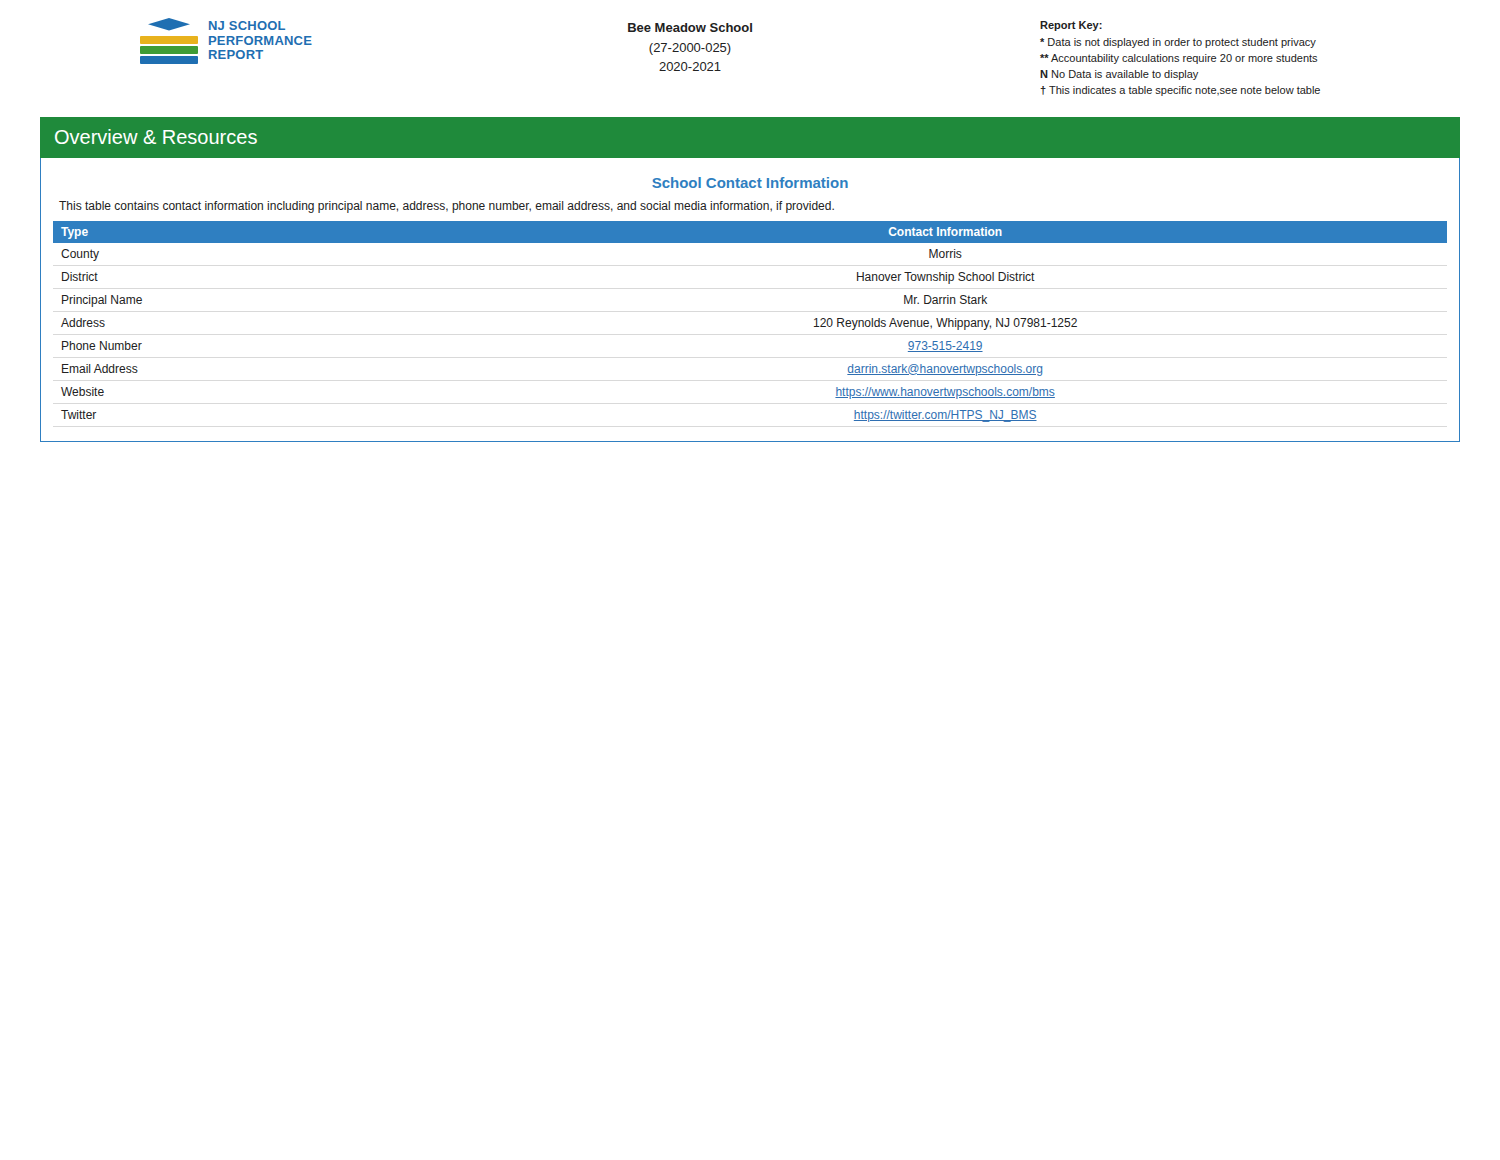NJ SCHOOL
PERFORMANCE
REPORT
Bee Meadow School
(27-2000-025)
2020-2021
Report Key:
* Data is not displayed in order to protect student privacy
** Accountability calculations require 20 or more students
N No Data is available to display
† This indicates a table specific note,see note below table
Overview & Resources
School Contact Information
This table contains contact information including principal name, address, phone number, email address, and social media information, if provided.
| Type | Contact Information |
| --- | --- |
| County | Morris |
| District | Hanover Township School District |
| Principal Name | Mr. Darrin Stark |
| Address | 120 Reynolds Avenue, Whippany, NJ 07981-1252 |
| Phone Number | 973-515-2419 |
| Email Address | darrin.stark@hanovertwpschools.org |
| Website | https://www.hanovertwpschools.com/bms |
| Twitter | https://twitter.com/HTPS_NJ_BMS |